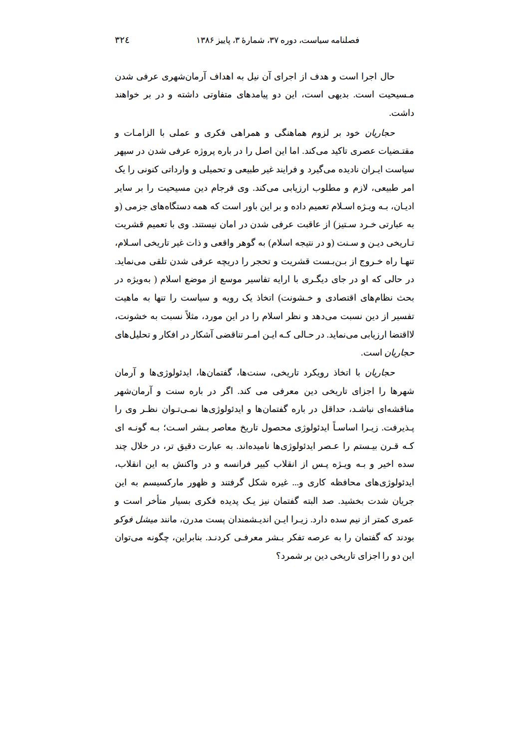فصلنامه سیاست، دوره ۳۷، شمارهٔ ۳، پاییز ۱۳۸۶
۳۲٤
حال اجرا است و هدف از اجرای آن نیل به اهداف آرمان‌شهری عرفی شدن مـسیحیت است. بدیهی است، این دو پیامدهای متفاوتی داشته و در بر خواهند داشت.
حجاریان خود بر لزوم هماهنگی و همراهی فکری و عملی با الزامـات و مقتـضیات عصری تاکید می‌کند. اما این اصل را در باره پروژه عرفی شدن در سپهر سیاست ایـران نادیده می‌گیرد و فرایند غیر طبیعی و تحمیلی و وارداتی کنونی را یک امر طبیعی، لازم و مطلوب ارزیابی می‌کند. وی فرجام دین مسیحیت را بر سایر ادیـان، بـه ویـژه اسـلام تعمیم داده و بر این باور است که همه دستگاه‌های جزمی (و به عبارتی خـرد سـتیز) از عاقبت عرفی شدن در امان نیستند. وی با تعمیم قشریت تـاریخی دیـن و سـنت (و در نتیجه اسلام) به گوهر واقعی و ذات غیر تاریخی اسـلام، تنهـا راه خـروج از بـن‌بـست قشریت و تحجر را دریچه عرفی شدن تلقی می‌نماید. در حالی که او در جای دیگـری با ارایه تفاسیر موسع از موضع اسلام ( به‌ویژه در بحث نظام‌های اقتصادی و خـشونت) اتخاذ یک رویه و سیاست را تنها به ماهیت تفسیر از دین نسبت می‌دهد و نظر اسلام را در این مورد، مثلاً نسبت به خشونت، لااقتضا ارزیابی می‌نماید. در حـالی کـه ایـن امـر تناقضی آشکار در افکار و تحلیل‌های حجاریان است.
حجاریان با اتخاذ رویکرد تاریخی، سنت‌ها، گفتمان‌ها، ایدئولوژی‌ها و آرمان شهرها را اجزای تاریخی دین معرفی می کند. اگر در باره سنت و آرمان‌شهر مناقشه‌ای نباشـد، حداقل در باره گفتمان‌ها و ایدئولوژی‌ها نمـی‌تـوان نظـر وی را پـذیرفت. زیـرا اساسـاً ایدئولوژی محصول تاریخ معاصر بـشر اسـت؛ بـه گونـه ای کـه قـرن بیـستم را عـصر ایدئولوژی‌ها نامیده‌اند. به عبارت دقیق تر، در خلال چند سده اخیر و بـه ویـژه پـس از انقلاب کبیر فرانسه و در واکنش به این انقلاب، ایدئولوژی‌های محافظه کاری و... غیره شکل گرفتند و ظهور مارکسیسم به این جریان شدت بخشید. صد البته گفتمان نیز یـک پدیده فکری بسیار متأخر است و عمری کمتر از نیم سده دارد. زیـرا ایـن اندیـشمندان پست مدرن، مانند میشل فوکو بودند که گفتمان را به عرصه تفکر بـشر معرفـی کردنـد. بنابراین، چگونه می‌توان این دو را اجزای تاریخی دین بر شمرد؟